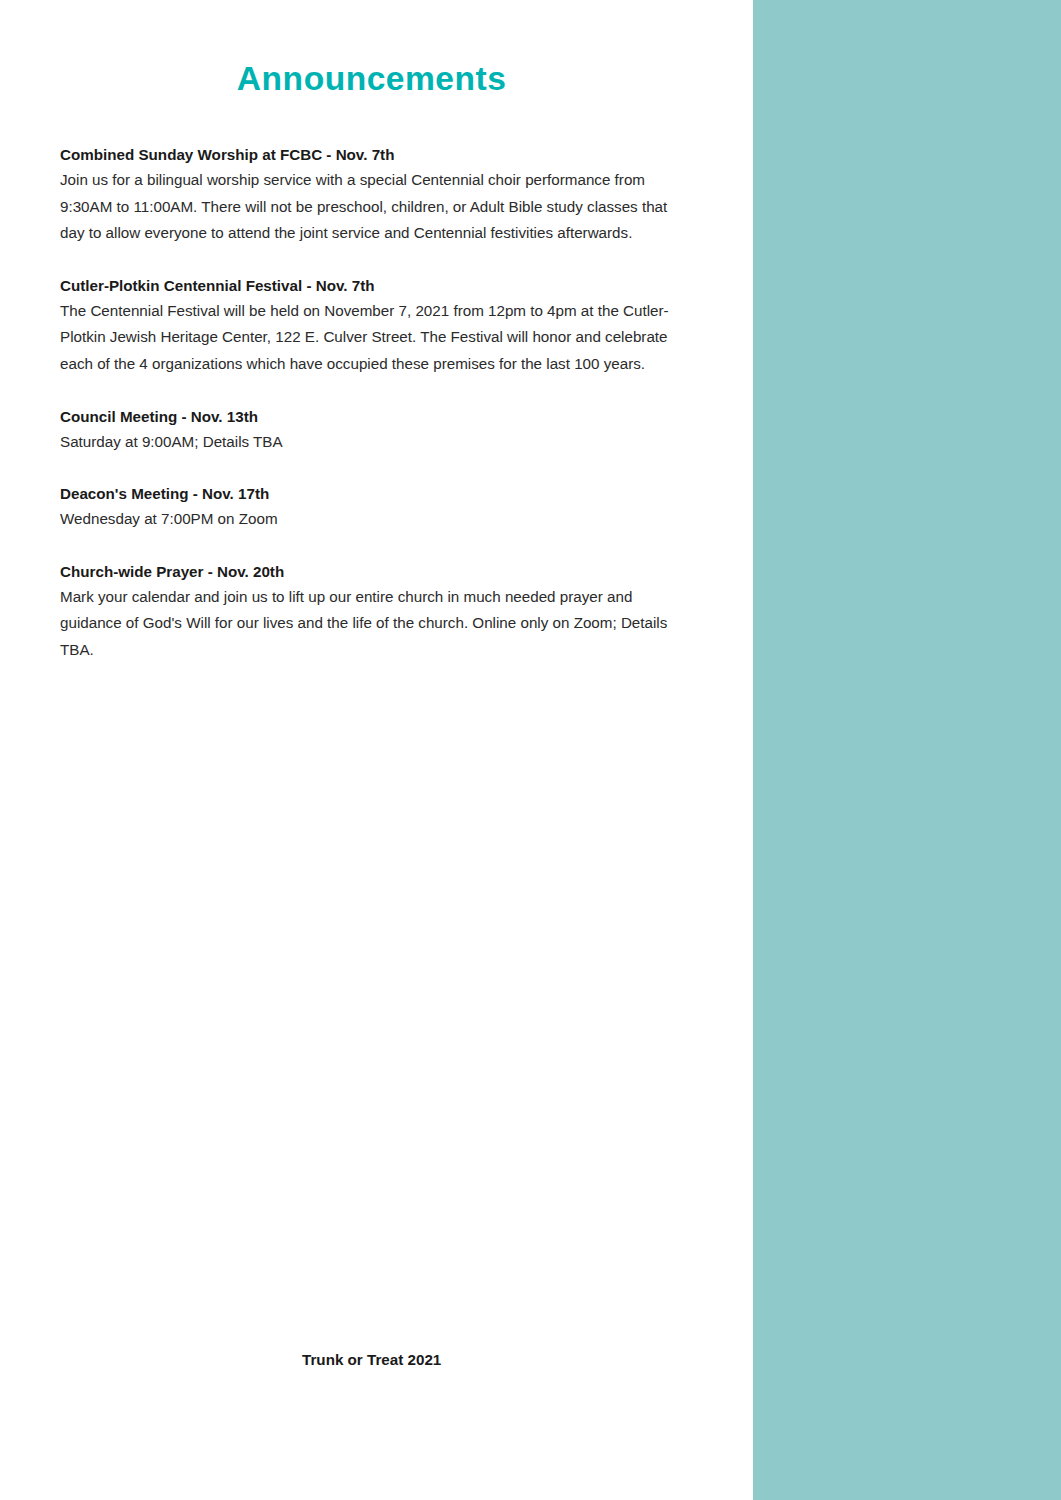Announcements
Combined Sunday Worship at FCBC - Nov. 7th
Join us for a bilingual worship service with a special Centennial choir performance from 9:30AM to 11:00AM. There will not be preschool, children, or Adult Bible study classes that day to allow everyone to attend the joint service and Centennial festivities afterwards.
Cutler-Plotkin Centennial Festival - Nov. 7th
The Centennial Festival will be held on November 7, 2021 from 12pm to 4pm at the Cutler-Plotkin Jewish Heritage Center, 122 E. Culver Street. The Festival will honor and celebrate each of the 4 organizations which have occupied these premises for the last 100 years.
Council Meeting - Nov. 13th
Saturday at 9:00AM; Details TBA
Deacon's Meeting - Nov. 17th
Wednesday at 7:00PM on Zoom
Church-wide Prayer - Nov. 20th
Mark your calendar and join us to lift up our entire church in much needed prayer and guidance of God's Will for our lives and the life of the church. Online only on Zoom; Details TBA.
Trunk or Treat 2021